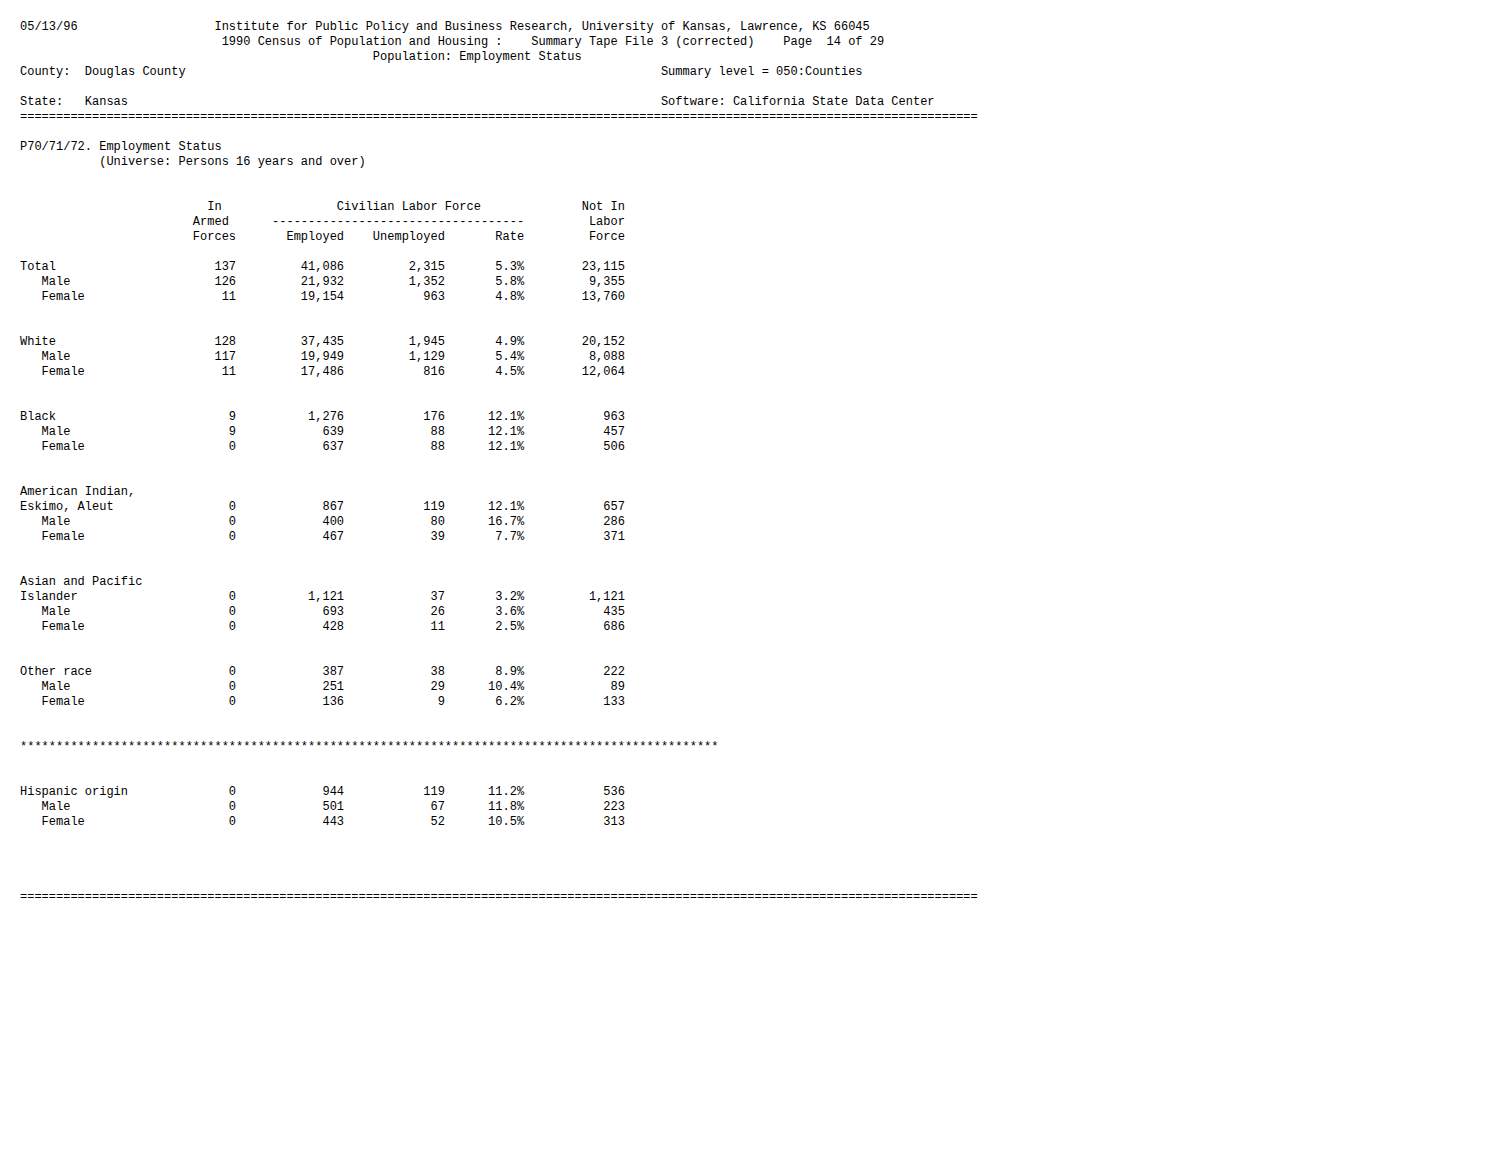05/13/96                   Institute for Public Policy and Business Research, University of Kansas, Lawrence, KS 66045
                            1990 Census of Population and Housing :    Summary Tape File 3 (corrected)    Page  14 of 29
                                                 Population: Employment Status
County:  Douglas County                                                                  Summary level = 050:Counties

State:   Kansas                                                                          Software: California State Data Center
=====================================================================================================================================

P70/71/72. Employment Status
           (Universe: Persons 16 years and over)


                          In                Civilian Labor Force              Not In
                        Armed      -----------------------------------         Labor
                        Forces       Employed    Unemployed       Rate         Force

Total                      137         41,086         2,315       5.3%        23,115
   Male                    126         21,932         1,352       5.8%         9,355
   Female                   11         19,154           963       4.8%        13,760


White                      128         37,435         1,945       4.9%        20,152
   Male                    117         19,949         1,129       5.4%         8,088
   Female                   11         17,486           816       4.5%        12,064


Black                        9          1,276           176      12.1%           963
   Male                      9            639            88      12.1%           457
   Female                    0            637            88      12.1%           506


American Indian,
Eskimo, Aleut                0            867           119      12.1%           657
   Male                      0            400            80      16.7%           286
   Female                    0            467            39       7.7%           371


Asian and Pacific
Islander                     0          1,121            37       3.2%         1,121
   Male                      0            693            26       3.6%           435
   Female                    0            428            11       2.5%           686


Other race                   0            387            38       8.9%           222
   Male                      0            251            29      10.4%            89
   Female                    0            136             9       6.2%           133


*************************************************************************************************


Hispanic origin              0            944           119      11.2%           536
   Male                      0            501            67      11.8%           223
   Female                    0            443            52      10.5%           313




=====================================================================================================================================